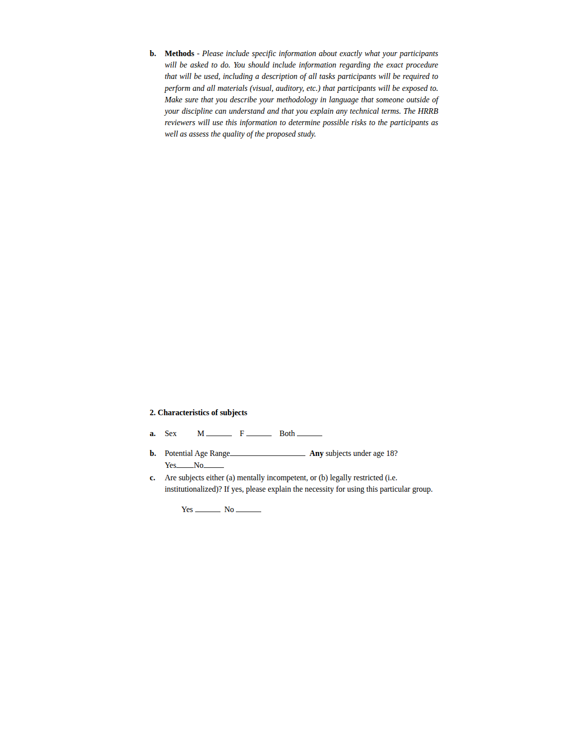b. Methods - Please include specific information about exactly what your participants will be asked to do. You should include information regarding the exact procedure that will be used, including a description of all tasks participants will be required to perform and all materials (visual, auditory, etc.) that participants will be exposed to. Make sure that you describe your methodology in language that someone outside of your discipline can understand and that you explain any technical terms. The HRRB reviewers will use this information to determine possible risks to the participants as well as assess the quality of the proposed study.
2. Characteristics of subjects
a. Sex M F Both
b. Potential Age Range Any subjects under age 18? Yes No
c. Are subjects either (a) mentally incompetent, or (b) legally restricted (i.e. institutionalized)? If yes, please explain the necessity for using this particular group.
Yes No